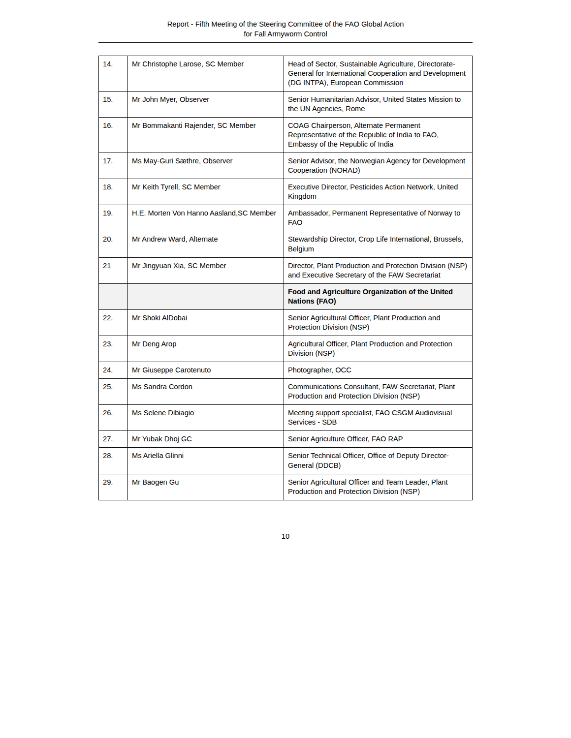Report - Fifth Meeting of the Steering Committee of the FAO Global Action for Fall Armyworm Control
| 14. | Mr Christophe Larose, SC Member | Head of Sector, Sustainable Agriculture, Directorate-General for International Cooperation and Development (DG INTPA), European Commission |
| 15. | Mr John Myer, Observer | Senior Humanitarian Advisor, United States Mission to the UN Agencies, Rome |
| 16. | Mr Bommakanti Rajender, SC Member | COAG Chairperson, Alternate Permanent Representative of the Republic of India to FAO, Embassy of the Republic of India |
| 17. | Ms May-Guri Sæthre, Observer | Senior Advisor, the Norwegian Agency for Development Cooperation (NORAD) |
| 18. | Mr Keith Tyrell, SC Member | Executive Director, Pesticides Action Network, United Kingdom |
| 19. | H.E. Morten Von Hanno Aasland,SC Member | Ambassador, Permanent Representative of Norway to FAO |
| 20. | Mr Andrew Ward, Alternate | Stewardship Director, Crop Life International, Brussels, Belgium |
| 21 | Mr Jingyuan Xia, SC Member | Director, Plant Production and Protection Division (NSP) and Executive Secretary of the FAW Secretariat |
| | | Food and Agriculture Organization of the United Nations (FAO) |
| 22. | Mr Shoki AlDobai | Senior Agricultural Officer, Plant Production and Protection Division (NSP) |
| 23. | Mr Deng Arop | Agricultural Officer, Plant Production and Protection Division (NSP) |
| 24. | Mr Giuseppe Carotenuto | Photographer, OCC |
| 25. | Ms Sandra Cordon | Communications Consultant, FAW Secretariat, Plant Production and Protection Division (NSP) |
| 26. | Ms Selene Dibiagio | Meeting support specialist, FAO CSGM Audiovisual Services - SDB |
| 27. | Mr Yubak Dhoj GC | Senior Agriculture Officer, FAO RAP |
| 28. | Ms Ariella Glinni | Senior Technical Officer, Office of Deputy Director-General (DDCB) |
| 29. | Mr Baogen Gu | Senior Agricultural Officer and Team Leader, Plant Production and Protection Division (NSP) |
10